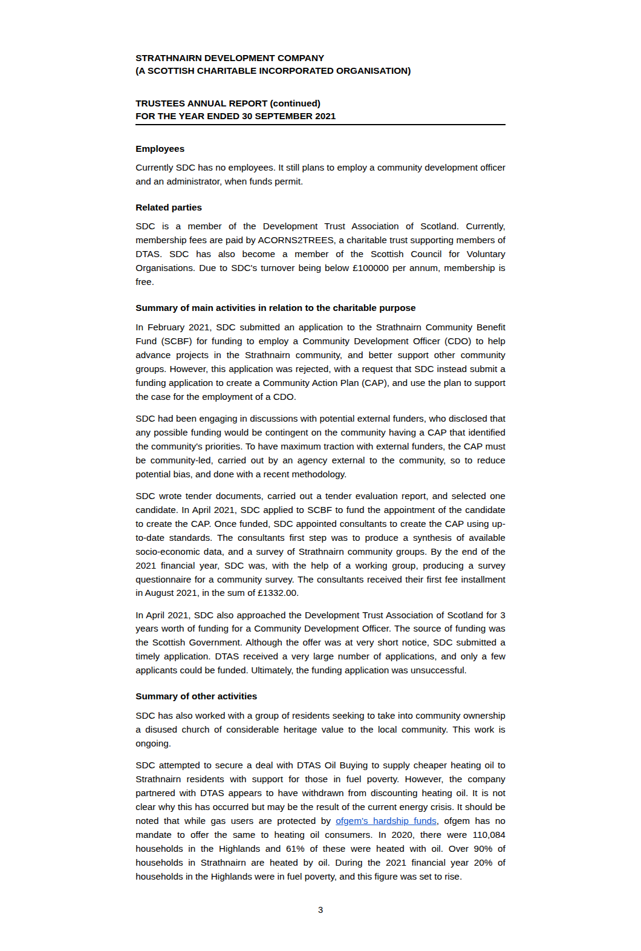STRATHNAIRN DEVELOPMENT COMPANY
(A SCOTTISH CHARITABLE INCORPORATED ORGANISATION)
TRUSTEES ANNUAL REPORT (continued)
FOR THE YEAR ENDED 30 SEPTEMBER 2021
Employees
Currently SDC has no employees. It still plans to employ a community development officer and an administrator, when funds permit.
Related parties
SDC is a member of the Development Trust Association of Scotland. Currently, membership fees are paid by ACORNS2TREES, a charitable trust supporting members of DTAS. SDC has also become a member of the Scottish Council for Voluntary Organisations. Due to SDC's turnover being below £100000 per annum, membership is free.
Summary of main activities in relation to the charitable purpose
In February 2021, SDC submitted an application to the Strathnairn Community Benefit Fund (SCBF) for funding to employ a Community Development Officer (CDO) to help advance projects in the Strathnairn community, and better support other community groups. However, this application was rejected, with a request that SDC instead submit a funding application to create a Community Action Plan (CAP), and use the plan to support the case for the employment of a CDO.
SDC had been engaging in discussions with potential external funders, who disclosed that any possible funding would be contingent on the community having a CAP that identified the community's priorities. To have maximum traction with external funders, the CAP must be community-led, carried out by an agency external to the community, so to reduce potential bias, and done with a recent methodology.
SDC wrote tender documents, carried out a tender evaluation report, and selected one candidate. In April 2021, SDC applied to SCBF to fund the appointment of the candidate to create the CAP. Once funded, SDC appointed consultants to create the CAP using up-to-date standards. The consultants first step was to produce a synthesis of available socio-economic data, and a survey of Strathnairn community groups. By the end of the 2021 financial year, SDC was, with the help of a working group, producing a survey questionnaire for a community survey. The consultants received their first fee installment in August 2021, in the sum of £1332.00.
In April 2021, SDC also approached the Development Trust Association of Scotland for 3 years worth of funding for a Community Development Officer. The source of funding was the Scottish Government. Although the offer was at very short notice, SDC submitted a timely application. DTAS received a very large number of applications, and only a few applicants could be funded. Ultimately, the funding application was unsuccessful.
Summary of other activities
SDC has also worked with a group of residents seeking to take into community ownership a disused church of considerable heritage value to the local community. This work is ongoing.
SDC attempted to secure a deal with DTAS Oil Buying to supply cheaper heating oil to Strathnairn residents with support for those in fuel poverty. However, the company partnered with DTAS appears to have withdrawn from discounting heating oil. It is not clear why this has occurred but may be the result of the current energy crisis. It should be noted that while gas users are protected by ofgem's hardship funds, ofgem has no mandate to offer the same to heating oil consumers. In 2020, there were 110,084 households in the Highlands and 61% of these were heated with oil. Over 90% of households in Strathnairn are heated by oil. During the 2021 financial year 20% of households in the Highlands were in fuel poverty, and this figure was set to rise.
3